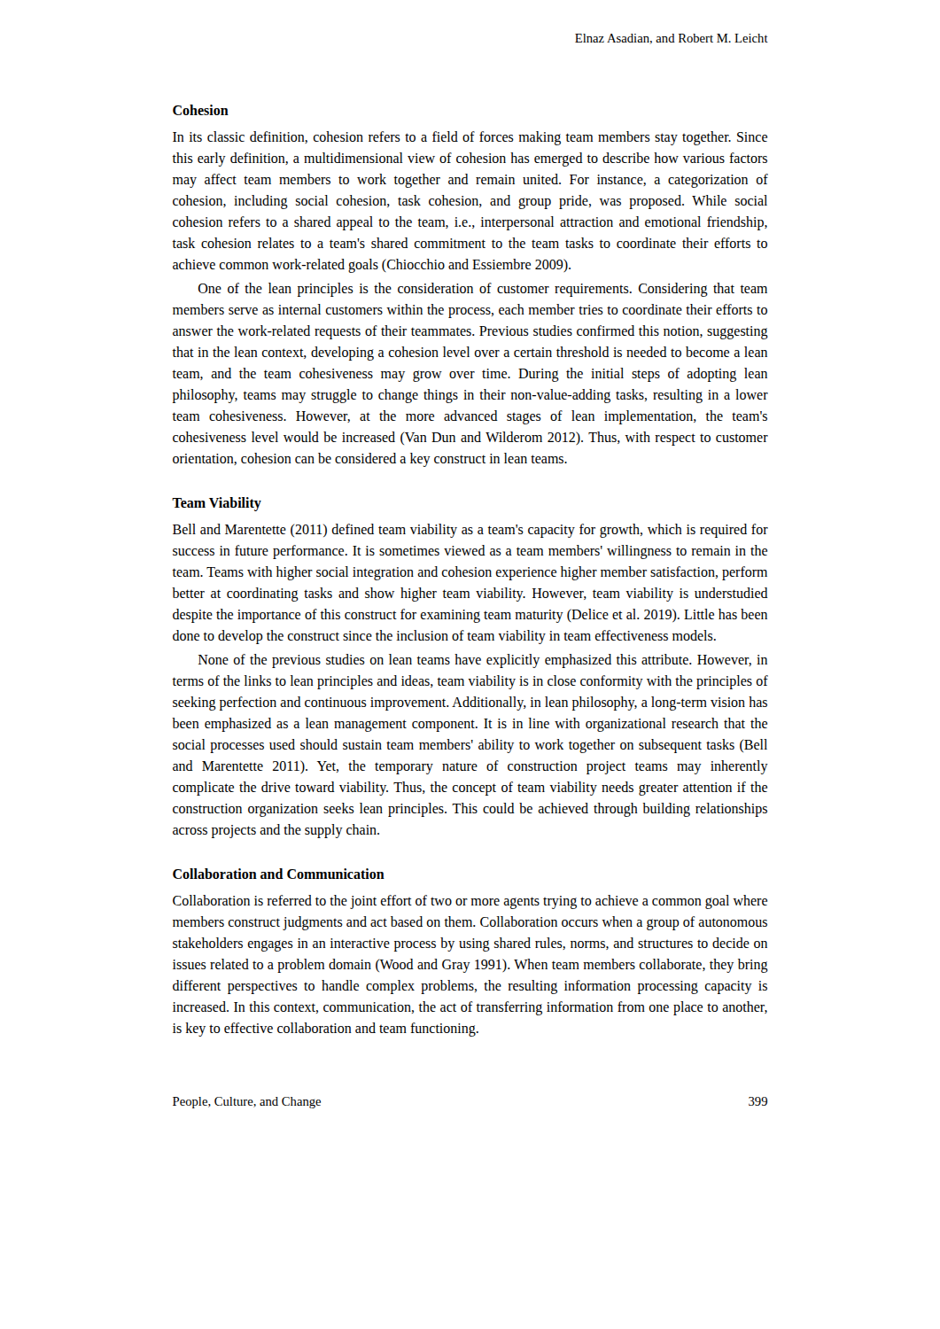Elnaz Asadian, and Robert M. Leicht
Cohesion
In its classic definition, cohesion refers to a field of forces making team members stay together. Since this early definition, a multidimensional view of cohesion has emerged to describe how various factors may affect team members to work together and remain united. For instance, a categorization of cohesion, including social cohesion, task cohesion, and group pride, was proposed. While social cohesion refers to a shared appeal to the team, i.e., interpersonal attraction and emotional friendship, task cohesion relates to a team's shared commitment to the team tasks to coordinate their efforts to achieve common work-related goals (Chiocchio and Essiembre 2009).
One of the lean principles is the consideration of customer requirements. Considering that team members serve as internal customers within the process, each member tries to coordinate their efforts to answer the work-related requests of their teammates. Previous studies confirmed this notion, suggesting that in the lean context, developing a cohesion level over a certain threshold is needed to become a lean team, and the team cohesiveness may grow over time. During the initial steps of adopting lean philosophy, teams may struggle to change things in their non-value-adding tasks, resulting in a lower team cohesiveness. However, at the more advanced stages of lean implementation, the team's cohesiveness level would be increased (Van Dun and Wilderom 2012). Thus, with respect to customer orientation, cohesion can be considered a key construct in lean teams.
Team Viability
Bell and Marentette (2011) defined team viability as a team's capacity for growth, which is required for success in future performance. It is sometimes viewed as a team members' willingness to remain in the team. Teams with higher social integration and cohesion experience higher member satisfaction, perform better at coordinating tasks and show higher team viability. However, team viability is understudied despite the importance of this construct for examining team maturity (Delice et al. 2019). Little has been done to develop the construct since the inclusion of team viability in team effectiveness models.
None of the previous studies on lean teams have explicitly emphasized this attribute. However, in terms of the links to lean principles and ideas, team viability is in close conformity with the principles of seeking perfection and continuous improvement. Additionally, in lean philosophy, a long-term vision has been emphasized as a lean management component. It is in line with organizational research that the social processes used should sustain team members' ability to work together on subsequent tasks (Bell and Marentette 2011). Yet, the temporary nature of construction project teams may inherently complicate the drive toward viability. Thus, the concept of team viability needs greater attention if the construction organization seeks lean principles. This could be achieved through building relationships across projects and the supply chain.
Collaboration and Communication
Collaboration is referred to the joint effort of two or more agents trying to achieve a common goal where members construct judgments and act based on them. Collaboration occurs when a group of autonomous stakeholders engages in an interactive process by using shared rules, norms, and structures to decide on issues related to a problem domain (Wood and Gray 1991). When team members collaborate, they bring different perspectives to handle complex problems, the resulting information processing capacity is increased. In this context, communication, the act of transferring information from one place to another, is key to effective collaboration and team functioning.
People, Culture, and Change 399